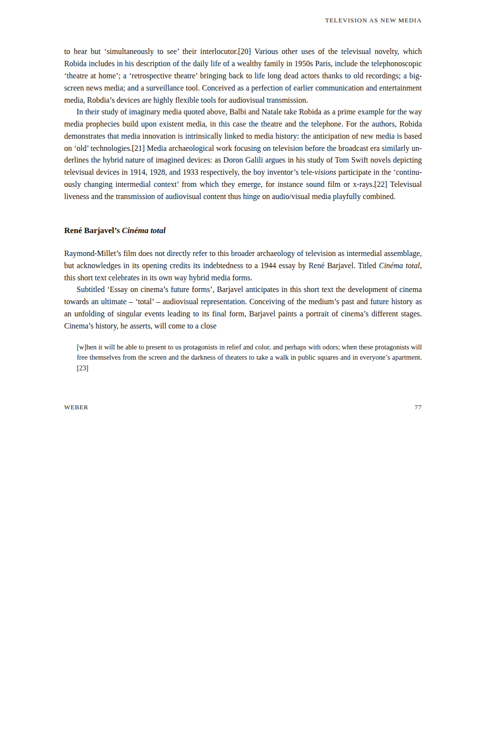Television as New Media
to hear but ‘simultaneously to see’ their interlocutor.[20] Various other uses of the televisual novelty, which Robida includes in his description of the daily life of a wealthy family in 1950s Paris, include the telephonoscopic ‘theatre at home’; a ‘retrospective theatre’ bringing back to life long dead actors thanks to old recordings; a big-screen news media; and a surveillance tool. Conceived as a perfection of earlier communication and entertainment media, Robdia’s devices are highly flexible tools for audiovisual transmission.
In their study of imaginary media quoted above, Balbi and Natale take Robida as a prime example for the way media prophecies build upon existent media, in this case the theatre and the telephone. For the authors, Robida demonstrates that media innovation is intrinsically linked to media history: the anticipation of new media is based on ‘old’ technologies.[21] Media archaeological work focusing on television before the broadcast era similarly underlines the hybrid nature of imagined devices: as Doron Galili argues in his study of Tom Swift novels depicting televisual devices in 1914, 1928, and 1933 respectively, the boy inventor’s tele-visions participate in the ‘continuously changing intermedial context’ from which they emerge, for instance sound film or x-rays.[22] Televisual liveness and the transmission of audiovisual content thus hinge on audio/visual media playfully combined.
René Barjavel’s Cinéma total
Raymond-Millet’s film does not directly refer to this broader archaeology of television as intermedial assemblage, but acknowledges in its opening credits its indebtedness to a 1944 essay by René Barjavel. Titled Cinéma total, this short text celebrates in its own way hybrid media forms.
Subtitled ‘Essay on cinema’s future forms’, Barjavel anticipates in this short text the development of cinema towards an ultimate – ‘total’ – audiovisual representation. Conceiving of the medium’s past and future history as an unfolding of singular events leading to its final form, Barjavel paints a portrait of cinema’s different stages. Cinema’s history, he asserts, will come to a close
[w]hen it will be able to present to us protagonists in relief and color, and perhaps with odors; when these protagonists will free themselves from the screen and the darkness of theaters to take a walk in public squares and in everyone’s apartment.[23]
Weber 77